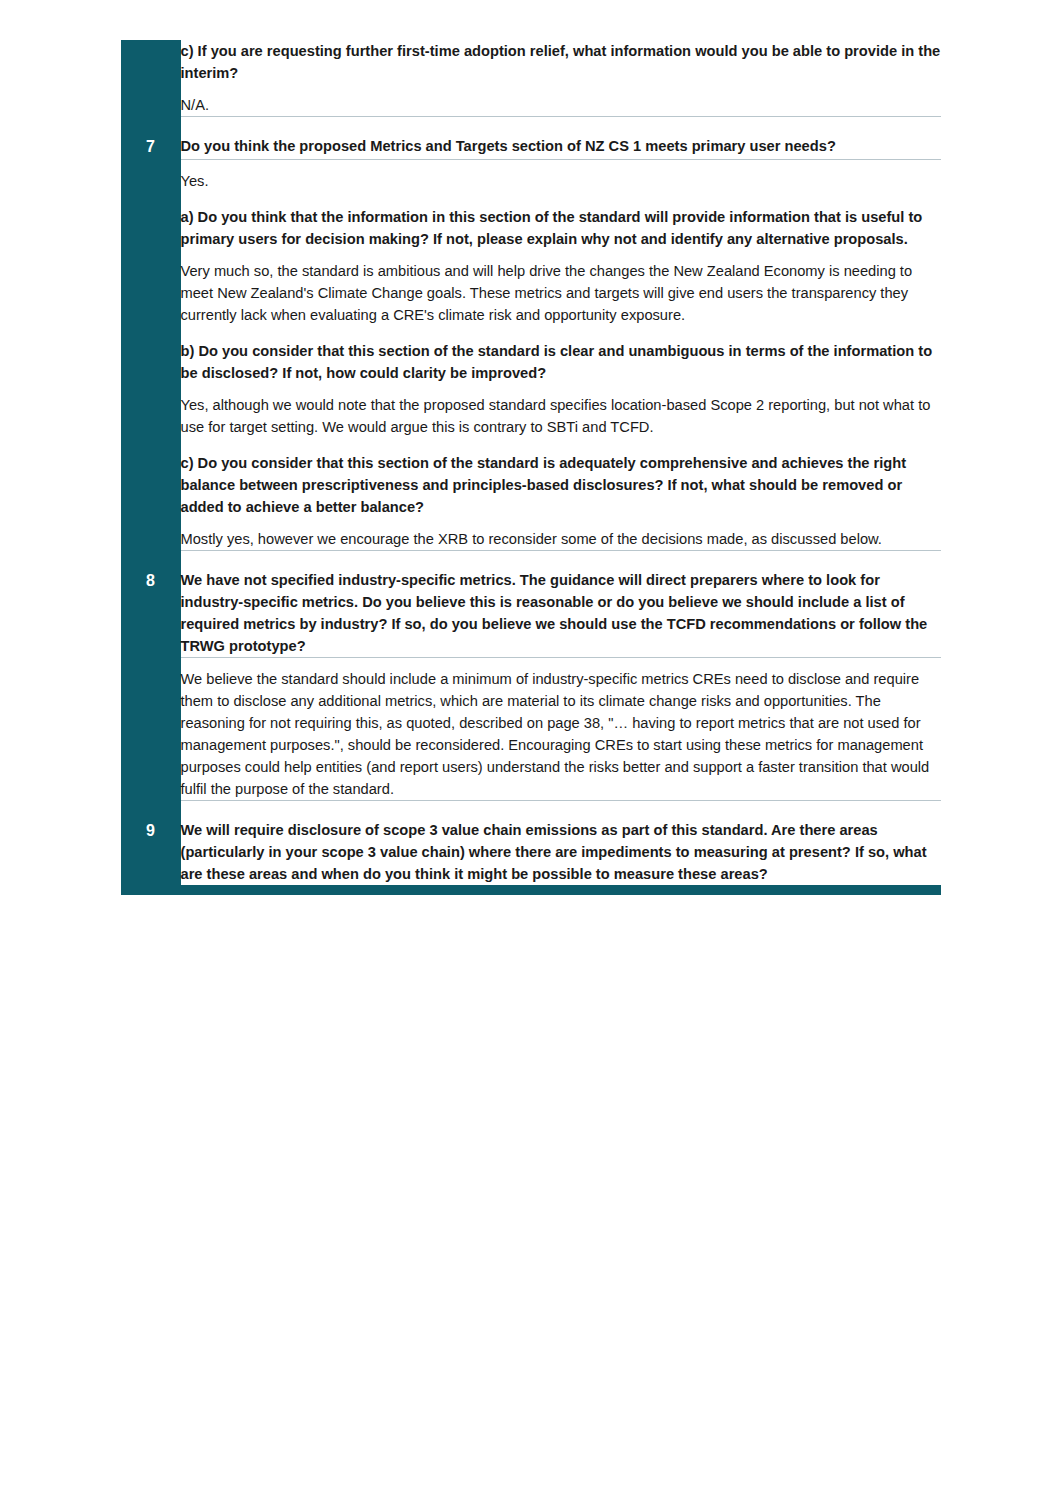| | c) If you are requesting further first-time adoption relief, what information would you be able to provide in the interim? N/A. |
| 7 | Do you think the proposed Metrics and Targets section of NZ CS 1 meets primary user needs? |
| | Yes. a) Do you think that the information in this section of the standard will provide information that is useful to primary users for decision making? If not, please explain why not and identify any alternative proposals. Very much so, the standard is ambitious and will help drive the changes the New Zealand Economy is needing to meet New Zealand's Climate Change goals. These metrics and targets will give end users the transparency they currently lack when evaluating a CRE's climate risk and opportunity exposure. b) Do you consider that this section of the standard is clear and unambiguous in terms of the information to be disclosed? If not, how could clarity be improved? Yes, although we would note that the proposed standard specifies location-based Scope 2 reporting, but not what to use for target setting. We would argue this is contrary to SBTi and TCFD. c) Do you consider that this section of the standard is adequately comprehensive and achieves the right balance between prescriptiveness and principles-based disclosures? If not, what should be removed or added to achieve a better balance? Mostly yes, however we encourage the XRB to reconsider some of the decisions made, as discussed below. |
| 8 | We have not specified industry-specific metrics. The guidance will direct preparers where to look for industry-specific metrics. Do you believe this is reasonable or do you believe we should include a list of required metrics by industry? If so, do you believe we should use the TCFD recommendations or follow the TRWG prototype? |
| | We believe the standard should include a minimum of industry-specific metrics CREs need to disclose and require them to disclose any additional metrics, which are material to its climate change risks and opportunities. The reasoning for not requiring this, as quoted, described on page 38, "… having to report metrics that are not used for management purposes.", should be reconsidered. Encouraging CREs to start using these metrics for management purposes could help entities (and report users) understand the risks better and support a faster transition that would fulfil the purpose of the standard. |
| 9 | We will require disclosure of scope 3 value chain emissions as part of this standard. Are there areas (particularly in your scope 3 value chain) where there are impediments to measuring at present? If so, what are these areas and when do you think it might be possible to measure these areas? |